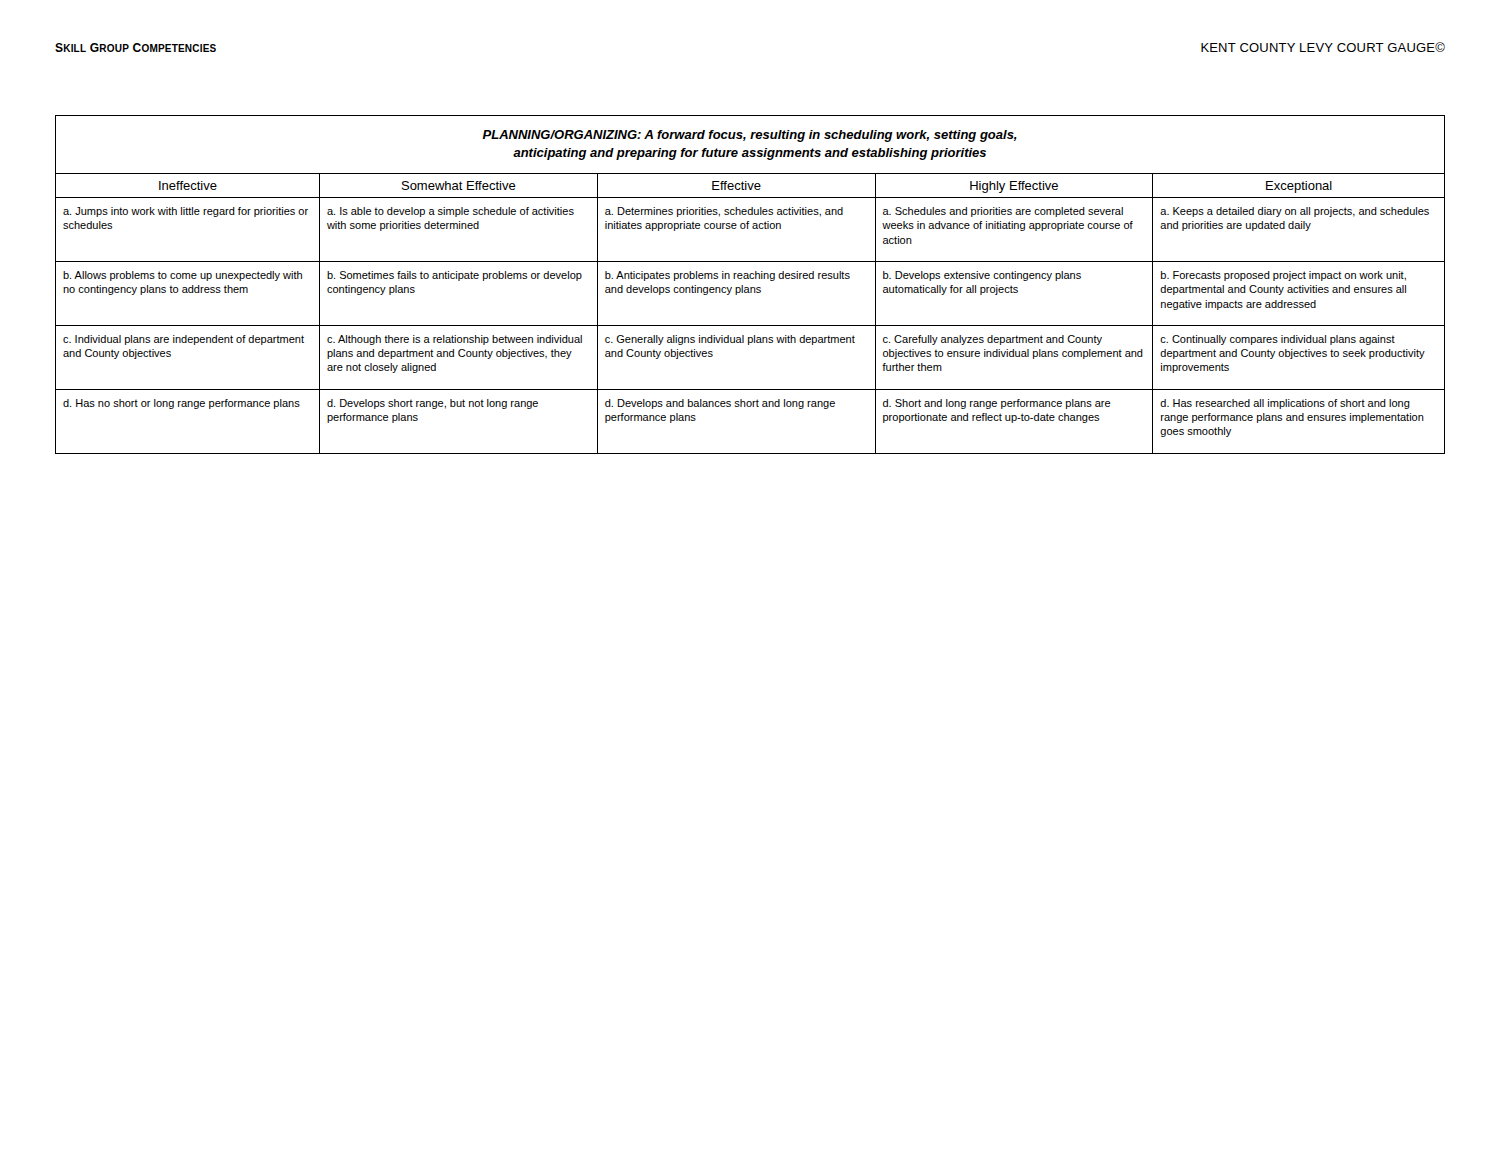SKILL GROUP COMPETENCIES
KENT COUNTY LEVY COURT GAUGE©
PLANNING/ORGANIZING: A forward focus, resulting in scheduling work, setting goals, anticipating and preparing for future assignments and establishing priorities
| Ineffective | Somewhat Effective | Effective | Highly Effective | Exceptional |
| --- | --- | --- | --- | --- |
| a. Jumps into work with little regard for priorities or schedules | a. Is able to develop a simple schedule of activities with some priorities determined | a. Determines priorities, schedules activities, and initiates appropriate course of action | a. Schedules and priorities are completed several weeks in advance of initiating appropriate course of action | a. Keeps a detailed diary on all projects, and schedules and priorities are updated daily |
| b. Allows problems to come up unexpectedly with no contingency plans to address them | b. Sometimes fails to anticipate problems or develop contingency plans | b. Anticipates problems in reaching desired results and develops contingency plans | b. Develops extensive contingency plans automatically for all projects | b. Forecasts proposed project impact on work unit, departmental and County activities and ensures all negative impacts are addressed |
| c. Individual plans are independent of department and County objectives | c. Although there is a relationship between individual plans and department and County objectives, they are not closely aligned | c. Generally aligns individual plans with department and County objectives | c. Carefully analyzes department and County objectives to ensure individual plans complement and further them | c. Continually compares individual plans against department and County objectives to seek productivity improvements |
| d. Has no short or long range performance plans | d. Develops short range, but not long range performance plans | d. Develops and balances short and long range performance plans | d. Short and long range performance plans are proportionate and reflect up-to-date changes | d. Has researched all implications of short and long range performance plans and ensures implementation goes smoothly |